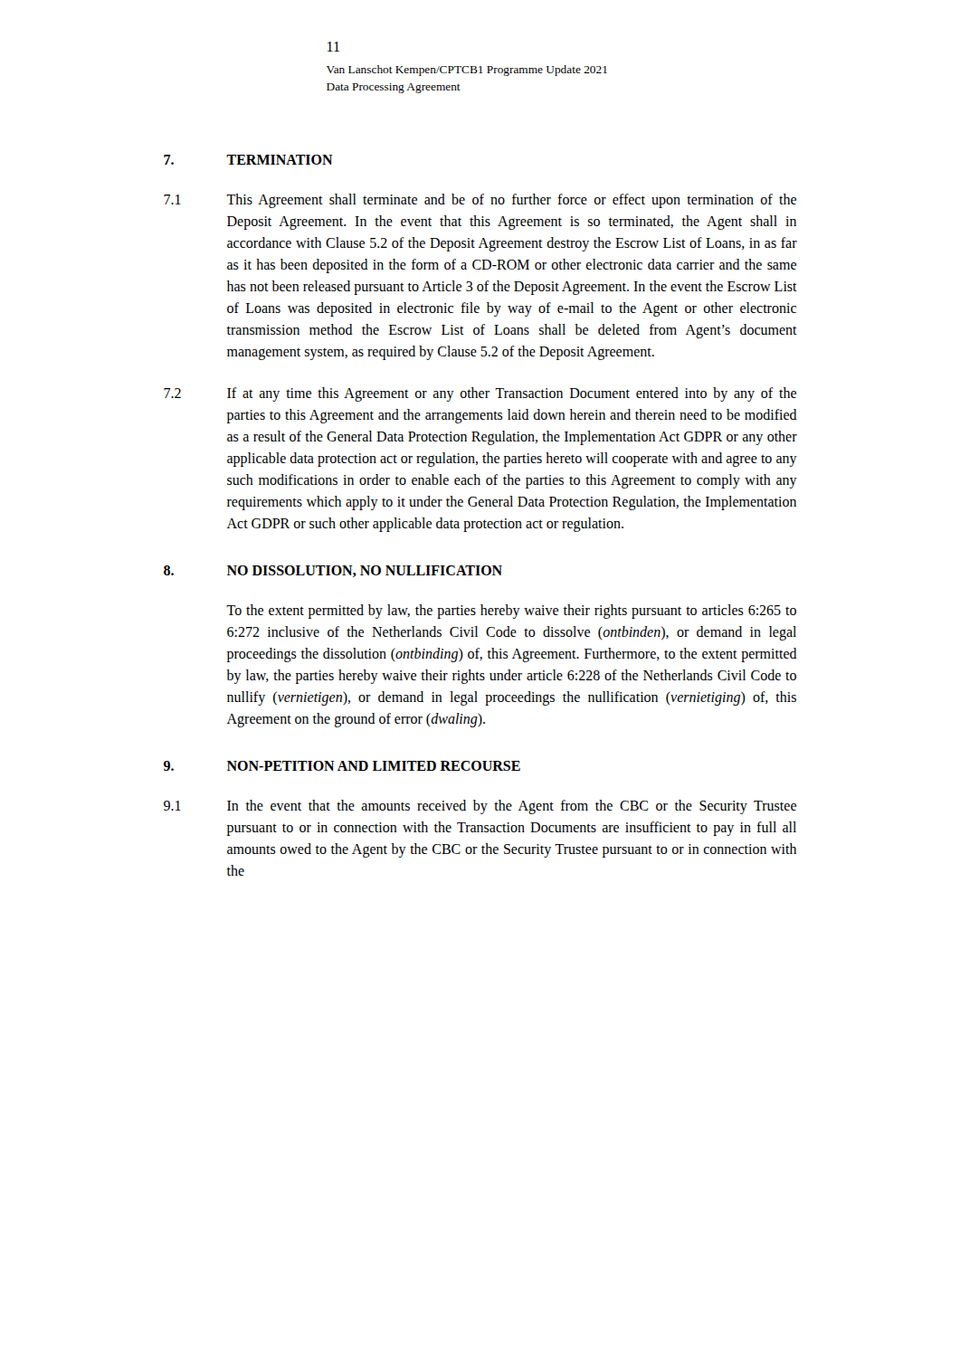11
Van Lanschot Kempen/CPTCB1 Programme Update 2021
Data Processing Agreement
7. TERMINATION
7.1 This Agreement shall terminate and be of no further force or effect upon termination of the Deposit Agreement. In the event that this Agreement is so terminated, the Agent shall in accordance with Clause 5.2 of the Deposit Agreement destroy the Escrow List of Loans, in as far as it has been deposited in the form of a CD-ROM or other electronic data carrier and the same has not been released pursuant to Article 3 of the Deposit Agreement. In the event the Escrow List of Loans was deposited in electronic file by way of e-mail to the Agent or other electronic transmission method the Escrow List of Loans shall be deleted from Agent’s document management system, as required by Clause 5.2 of the Deposit Agreement.
7.2 If at any time this Agreement or any other Transaction Document entered into by any of the parties to this Agreement and the arrangements laid down herein and therein need to be modified as a result of the General Data Protection Regulation, the Implementation Act GDPR or any other applicable data protection act or regulation, the parties hereto will cooperate with and agree to any such modifications in order to enable each of the parties to this Agreement to comply with any requirements which apply to it under the General Data Protection Regulation, the Implementation Act GDPR or such other applicable data protection act or regulation.
8. NO DISSOLUTION, NO NULLIFICATION
To the extent permitted by law, the parties hereby waive their rights pursuant to articles 6:265 to 6:272 inclusive of the Netherlands Civil Code to dissolve (ontbinden), or demand in legal proceedings the dissolution (ontbinding) of, this Agreement. Furthermore, to the extent permitted by law, the parties hereby waive their rights under article 6:228 of the Netherlands Civil Code to nullify (vernietigen), or demand in legal proceedings the nullification (vernietiging) of, this Agreement on the ground of error (dwaling).
9. NON-PETITION AND LIMITED RECOURSE
9.1 In the event that the amounts received by the Agent from the CBC or the Security Trustee pursuant to or in connection with the Transaction Documents are insufficient to pay in full all amounts owed to the Agent by the CBC or the Security Trustee pursuant to or in connection with the